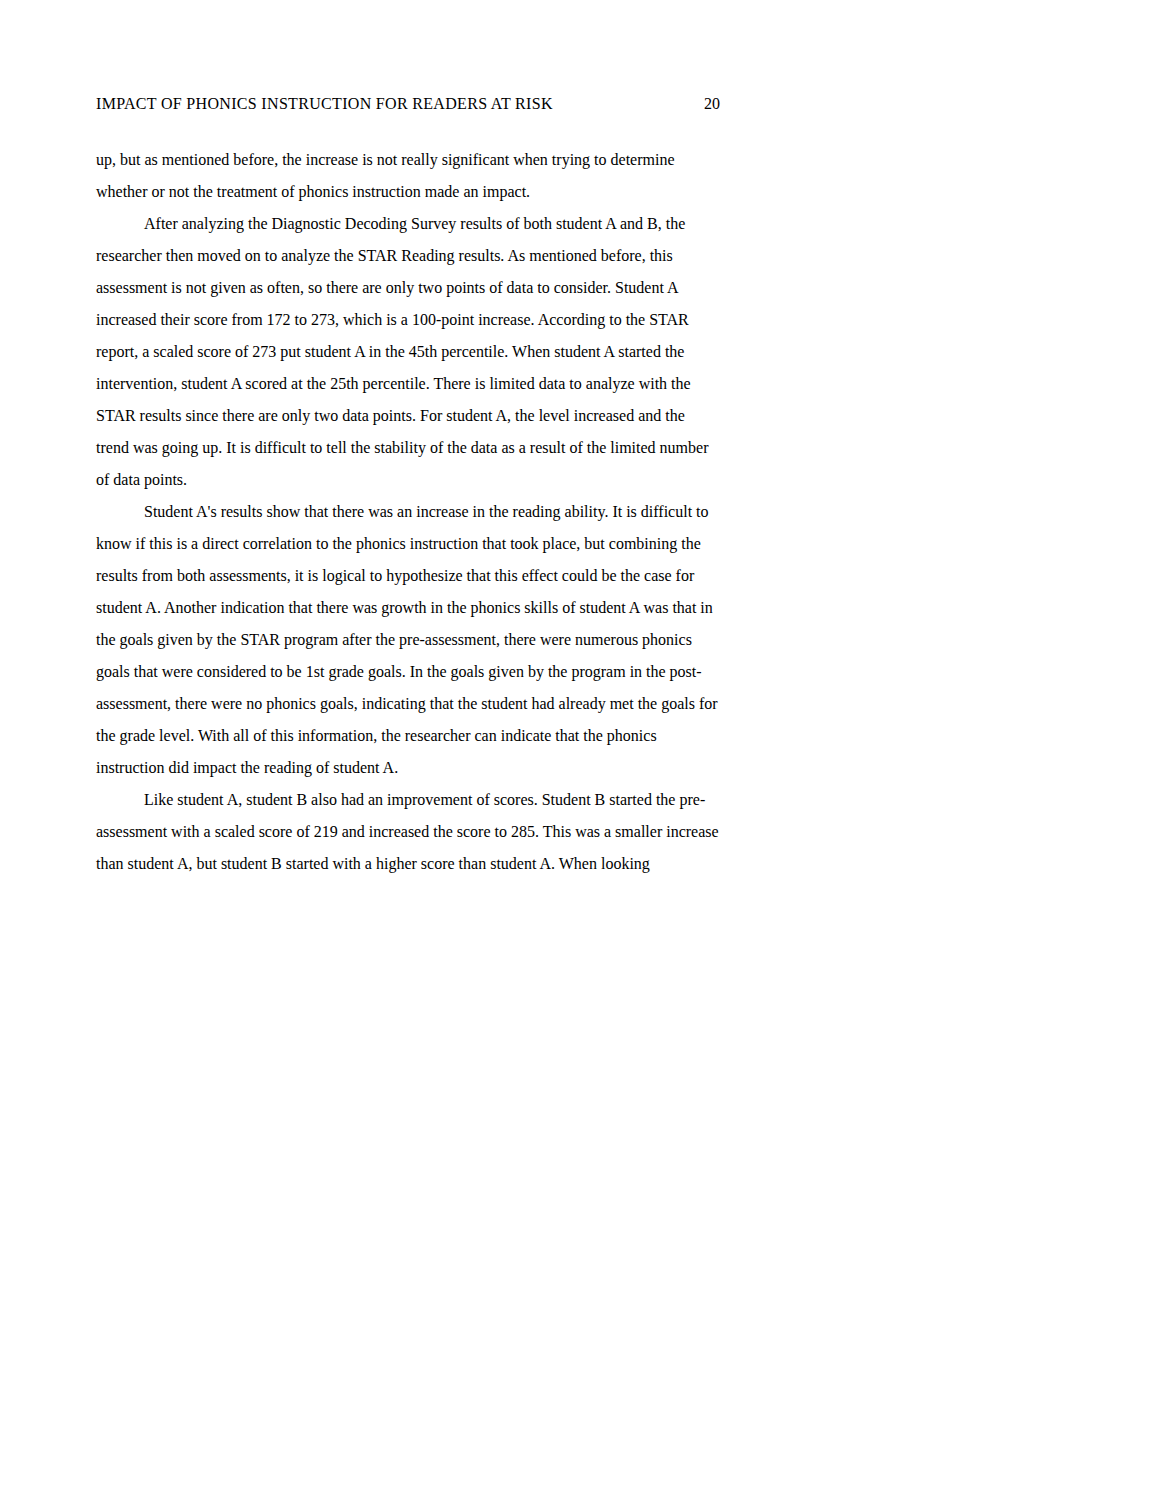Impact of Phonics Instruction for Readers at Risk 20
up, but as mentioned before, the increase is not really significant when trying to determine whether or not the treatment of phonics instruction made an impact.
After analyzing the Diagnostic Decoding Survey results of both student A and B, the researcher then moved on to analyze the STAR Reading results. As mentioned before, this assessment is not given as often, so there are only two points of data to consider. Student A increased their score from 172 to 273, which is a 100-point increase. According to the STAR report, a scaled score of 273 put student A in the 45th percentile. When student A started the intervention, student A scored at the 25th percentile. There is limited data to analyze with the STAR results since there are only two data points. For student A, the level increased and the trend was going up. It is difficult to tell the stability of the data as a result of the limited number of data points.
Student A's results show that there was an increase in the reading ability. It is difficult to know if this is a direct correlation to the phonics instruction that took place, but combining the results from both assessments, it is logical to hypothesize that this effect could be the case for student A. Another indication that there was growth in the phonics skills of student A was that in the goals given by the STAR program after the pre-assessment, there were numerous phonics goals that were considered to be 1st grade goals. In the goals given by the program in the post-assessment, there were no phonics goals, indicating that the student had already met the goals for the grade level. With all of this information, the researcher can indicate that the phonics instruction did impact the reading of student A.
Like student A, student B also had an improvement of scores. Student B started the pre-assessment with a scaled score of 219 and increased the score to 285. This was a smaller increase than student A, but student B started with a higher score than student A. When looking